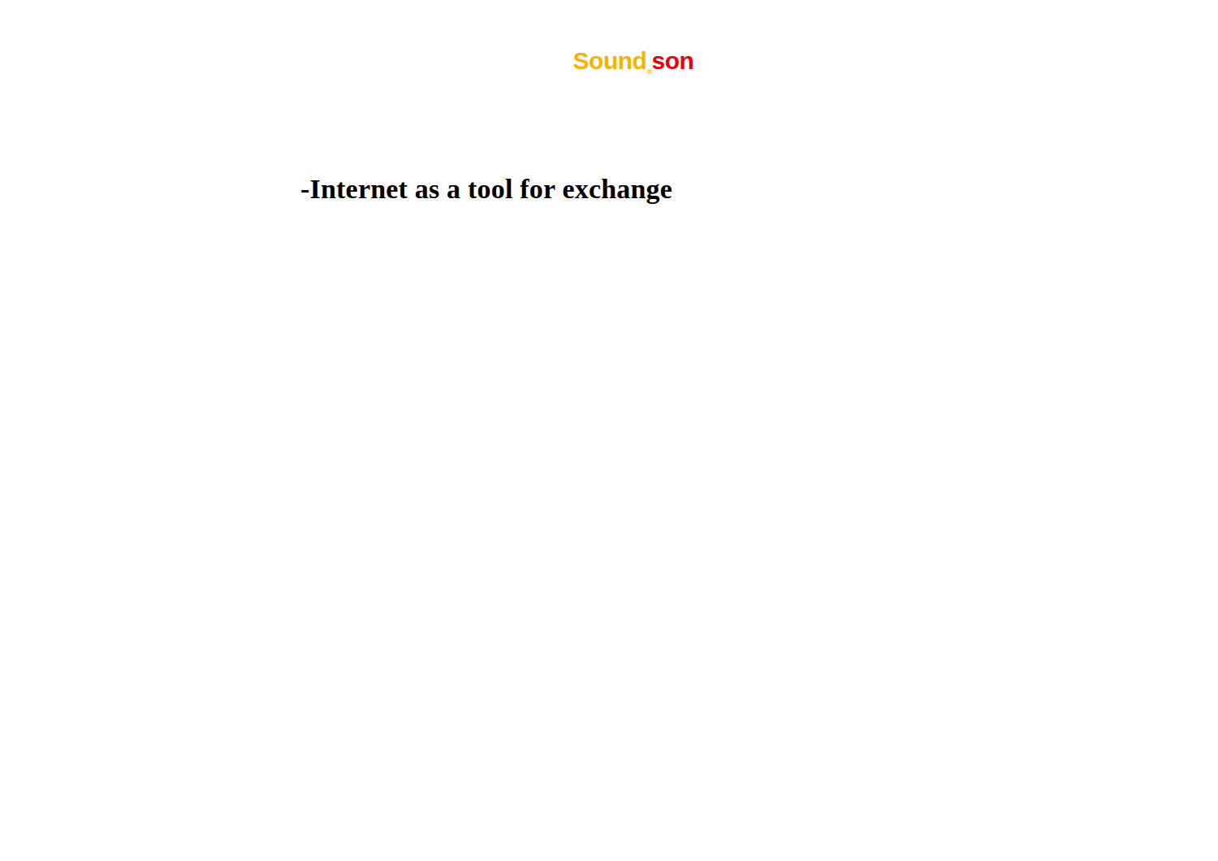Sound®son
-Internet as a tool for exchange